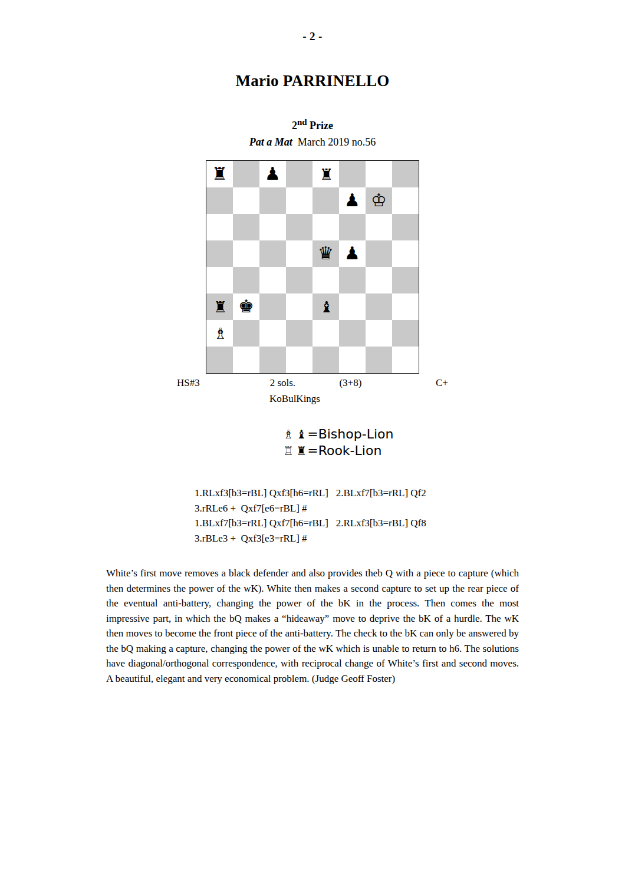- 2 -
Mario PARRINELLO
2nd Prize
Pat a Mat March 2019 no.56
| ♜ | | ♟ | | ♜ | | | |
| | | | | | ♟ | ♔ | |
| | | | | ♛ | ♟ | | |
| ♜ | ♚ | | | ♝ | | | |
| ♗ | | | | | | | |
HS#3
2 sols.
(3+8)
C+
KoBulKings
♗ ♝=Bishop-Lion
♖ ♜=Rook-Lion
1.RLxf3[b3=rBL] Qxf3[h6=rRL] 2.BLxf7[b3=rRL] Qf2
3.rRLe6 + Qxf7[e6=rBL] #
1.BLxf7[b3=rRL] Qxf7[h6=rBL] 2.RLxf3[b3=rBL] Qf8
3.rBLe3 + Qxf3[e3=rRL] #
White’s first move removes a black defender and also provides theb Q with a piece to capture (which then determines the power of the wK). White then makes a second capture to set up the rear piece of the eventual anti-battery, changing the power of the bK in the process. Then comes the most impressive part, in which the bQ makes a “hideaway” move to deprive the bK of a hurdle. The wK then moves to become the front piece of the anti-battery. The check to the bK can only be answered by the bQ making a capture, changing the power of the wK which is unable to return to h6. The solutions have diagonal/orthogonal correspondence, with reciprocal change of White’s first and second moves. A beautiful, elegant and very economical problem. (Judge Geoff Foster)